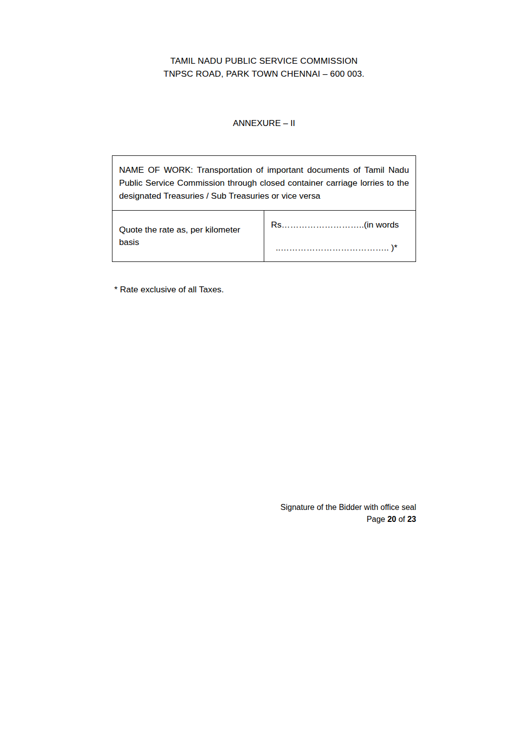TAMIL NADU PUBLIC SERVICE COMMISSION
TNPSC ROAD, PARK TOWN CHENNAI – 600 003.
ANNEXURE – II
| NAME OF WORK: Transportation of important documents of Tamil Nadu Public Service Commission through closed container carriage lorries to the designated Treasuries / Sub Treasuries or vice versa |
| Quote the rate as, per kilometer basis | Rs………………………..(in words ..……………………………….. )* |
* Rate exclusive of all Taxes.
Signature of the Bidder with office seal
Page 20 of 23